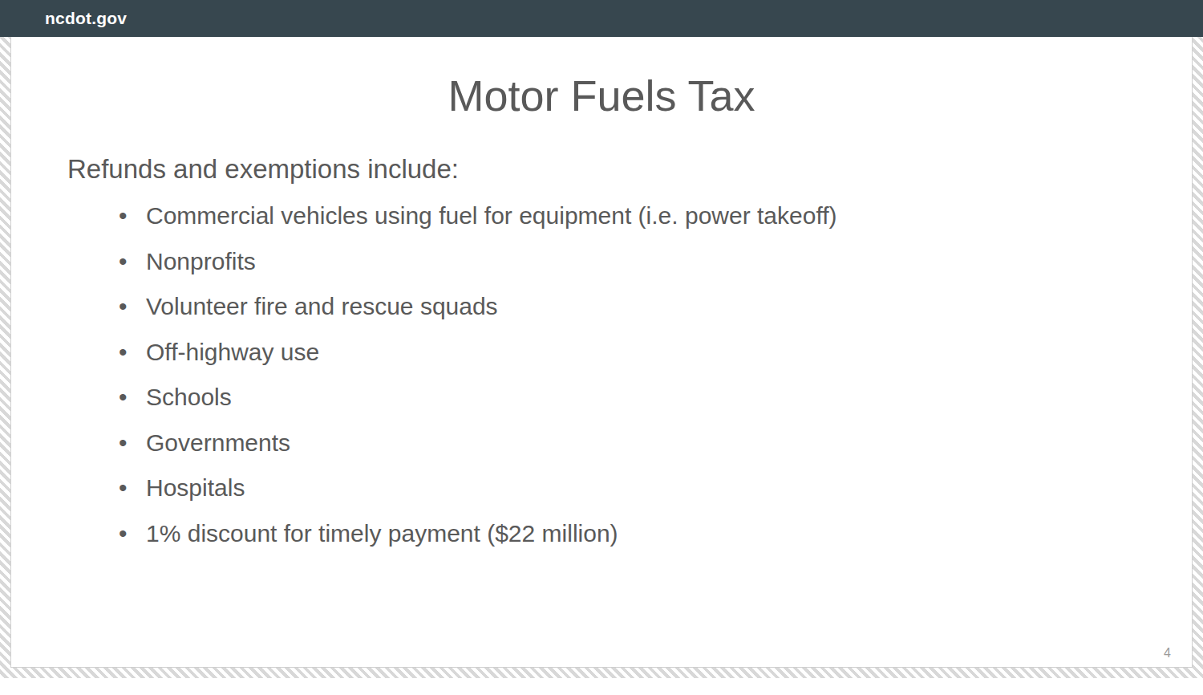ncdot.gov
Motor Fuels Tax
Refunds and exemptions include:
Commercial vehicles using fuel for equipment (i.e. power takeoff)
Nonprofits
Volunteer fire and rescue squads
Off-highway use
Schools
Governments
Hospitals
1% discount for timely payment ($22 million)
4